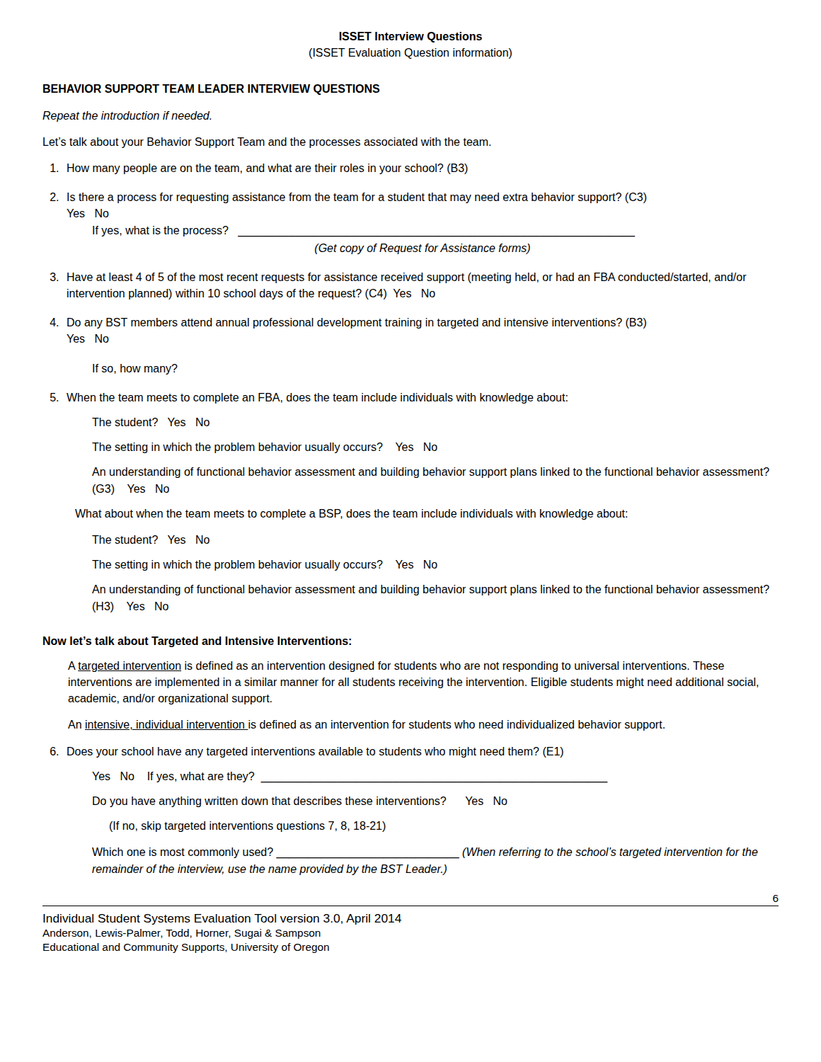ISSET Interview Questions
(ISSET Evaluation Question information)
BEHAVIOR SUPPORT TEAM LEADER INTERVIEW QUESTIONS
Repeat the introduction if needed.
Let’s talk about your Behavior Support Team and the processes associated with the team.
How many people are on the team, and what are their roles in your school? (B3)
Is there a process for requesting assistance from the team for a student that may need extra behavior support? (C3)
Yes No
If yes, what is the process? _______________________________________________________________
(Get copy of Request for Assistance forms)
Have at least 4 of 5 of the most recent requests for assistance received support (meeting held, or had an FBA conducted/started, and/or intervention planned) within 10 school days of the request? (C4) Yes No
Do any BST members attend annual professional development training in targeted and intensive interventions? (B3)
Yes No
If so, how many?
When the team meets to complete an FBA, does the team include individuals with knowledge about:
The student? Yes No
The setting in which the problem behavior usually occurs? Yes No
An understanding of functional behavior assessment and building behavior support plans linked to the functional behavior assessment? (G3) Yes No
What about when the team meets to complete a BSP, does the team include individuals with knowledge about:
The student? Yes No
The setting in which the problem behavior usually occurs? Yes No
An understanding of functional behavior assessment and building behavior support plans linked to the functional behavior assessment? (H3) Yes No
Now let’s talk about Targeted and Intensive Interventions:
A targeted intervention is defined as an intervention designed for students who are not responding to universal interventions. These interventions are implemented in a similar manner for all students receiving the intervention. Eligible students might need additional social, academic, and/or organizational support.
An intensive, individual intervention is defined as an intervention for students who need individualized behavior support.
Does your school have any targeted interventions available to students who might need them? (E1)
Yes No If yes, what are they? _______________________________________________________
Do you have anything written down that describes these interventions? Yes No
(If no, skip targeted interventions questions 7, 8, 18-21)
Which one is most commonly used? _____________________________ (When referring to the school’s targeted intervention for the remainder of the interview, use the name provided by the BST Leader.)
6
Individual Student Systems Evaluation Tool version 3.0, April 2014
Anderson, Lewis-Palmer, Todd, Horner, Sugai & Sampson
Educational and Community Supports, University of Oregon